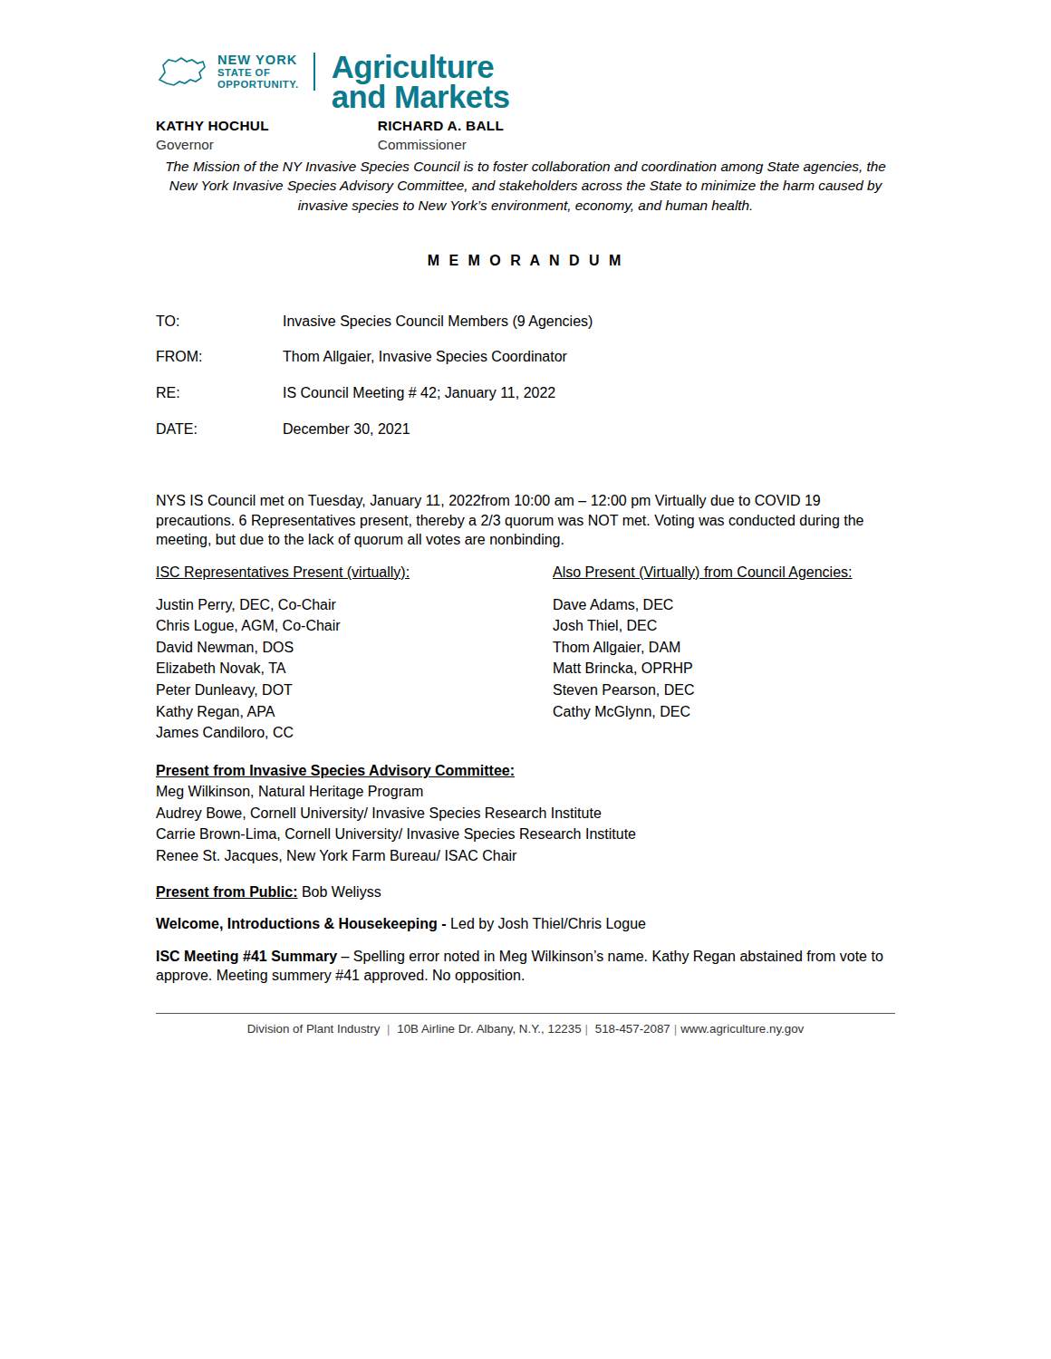NEW YORK
STATE OF
OPPORTUNITY.
Agriculture
and Markets
KATHY HOCHUL
Governor
RICHARD A. BALL
Commissioner
The Mission of the NY Invasive Species Council is to foster collaboration and coordination among State agencies, the New York Invasive Species Advisory Committee, and stakeholders across the State to minimize the harm caused by invasive species to New York’s environment, economy, and human health.
M E M O R A N D U M
| TO: | Invasive Species Council Members (9 Agencies) |
| FROM: | Thom Allgaier, Invasive Species Coordinator |
| RE: | IS Council Meeting # 42; January 11, 2022 |
| DATE: | December 30, 2021 |
NYS IS Council met on Tuesday, January 11, 2022from 10:00 am – 12:00 pm Virtually due to COVID 19 precautions. 6 Representatives present, thereby a 2/3 quorum was NOT met. Voting was conducted during the meeting, but due to the lack of quorum all votes are nonbinding.
ISC Representatives Present (virtually):
Justin Perry, DEC, Co-Chair
Chris Logue, AGM, Co-Chair
David Newman, DOS
Elizabeth Novak, TA
Peter Dunleavy, DOT
Kathy Regan, APA
James Candiloro, CC
Also Present (Virtually) from Council Agencies:
Dave Adams, DEC
Josh Thiel, DEC
Thom Allgaier, DAM
Matt Brincka, OPRHP
Steven Pearson, DEC
Cathy McGlynn, DEC
Present from Invasive Species Advisory Committee:
Meg Wilkinson, Natural Heritage Program
Audrey Bowe, Cornell University/ Invasive Species Research Institute
Carrie Brown-Lima, Cornell University/ Invasive Species Research Institute
Renee St. Jacques, New York Farm Bureau/ ISAC Chair
Present from Public: Bob Weliyss
Welcome, Introductions & Housekeeping - Led by Josh Thiel/Chris Logue
ISC Meeting #41 Summary – Spelling error noted in Meg Wilkinson’s name. Kathy Regan abstained from vote to approve. Meeting summery #41 approved. No opposition.
Division of Plant Industry | 10B Airline Dr. Albany, N.Y., 12235| 518-457-2087|www.agriculture.ny.gov